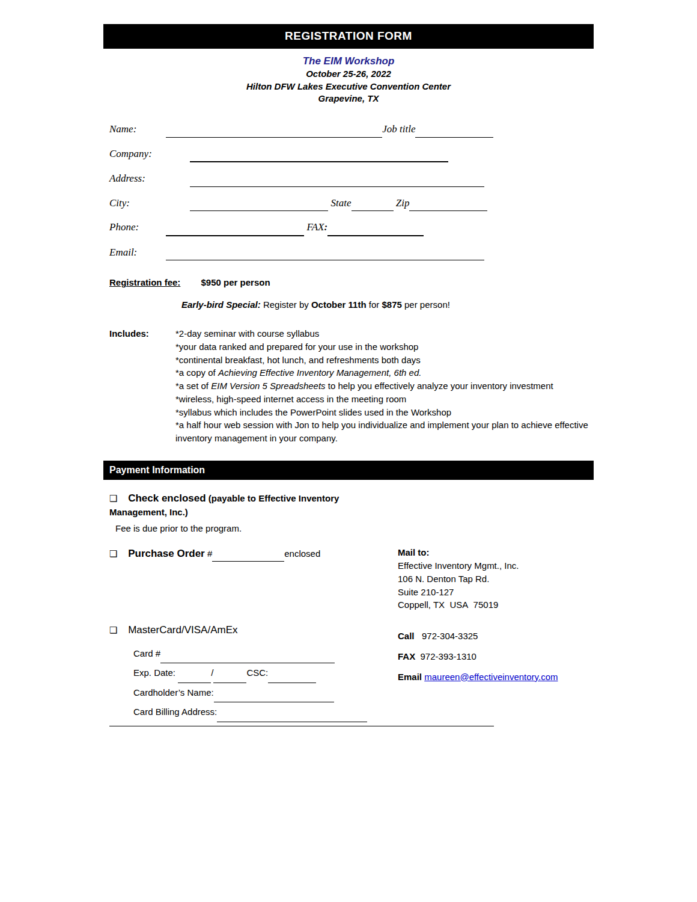REGISTRATION FORM
The EIM Workshop
October 25-26, 2022
Hilton DFW Lakes Executive Convention Center
Grapevine, TX
Name: Job title
Company:
Address:
City: State Zip
Phone: FAX:
Email:
Registration fee: $950 per person
Early-bird Special: Register by October 11th for $875 per person!
Includes:
*2-day seminar with course syllabus
*your data ranked and prepared for your use in the workshop
*continental breakfast, hot lunch, and refreshments both days
*a copy of Achieving Effective Inventory Management, 6th ed.
*a set of EIM Version 5 Spreadsheets to help you effectively analyze your inventory investment
*wireless, high-speed internet access in the meeting room
*syllabus which includes the PowerPoint slides used in the Workshop
*a half hour web session with Jon to help you individualize and implement your plan to achieve effective inventory management in your company.
Payment Information
❑ Check enclosed (payable to Effective Inventory Management, Inc.)
Fee is due prior to the program.
❑ Purchase Order # enclosed
Mail to:
Effective Inventory Mgmt., Inc.
106 N. Denton Tap Rd.
Suite 210-127
Coppell, TX USA 75019
❑ MasterCard/VISA/AmEx
Card #
Exp. Date: / CSC:
Cardholder’s Name:
Card Billing Address:
Call 972-304-3325
FAX 972-393-1310
Email maureen@effectiveinventory.com